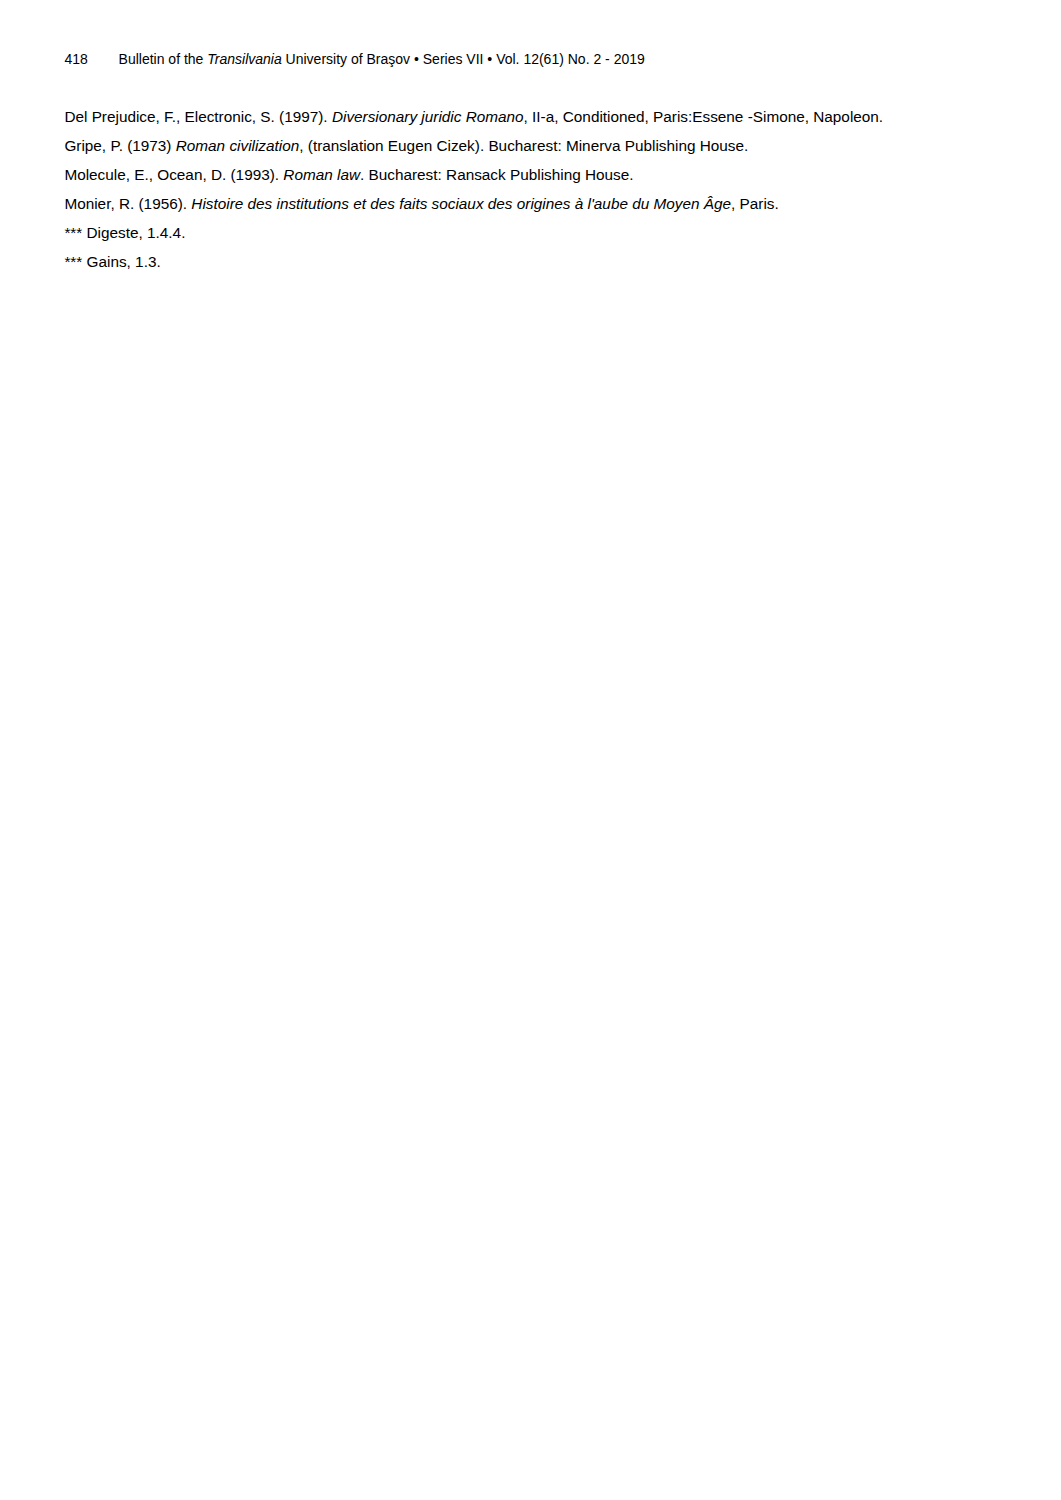418 Bulletin of the Transilvania University of Braşov • Series VII • Vol. 12(61) No. 2 - 2019
Del Prejudice, F., Electronic, S. (1997). Diversionary juridic Romano, II-a, Conditioned, Paris:Essene -Simone, Napoleon.
Gripe, P. (1973) Roman civilization, (translation Eugen Cizek). Bucharest: Minerva Publishing House.
Molecule, E., Ocean, D. (1993). Roman law. Bucharest: Ransack Publishing House.
Monier, R. (1956). Histoire des institutions et des faits sociaux des origines à l'aube du Moyen Âge, Paris.
*** Digeste, 1.4.4.
*** Gains, 1.3.